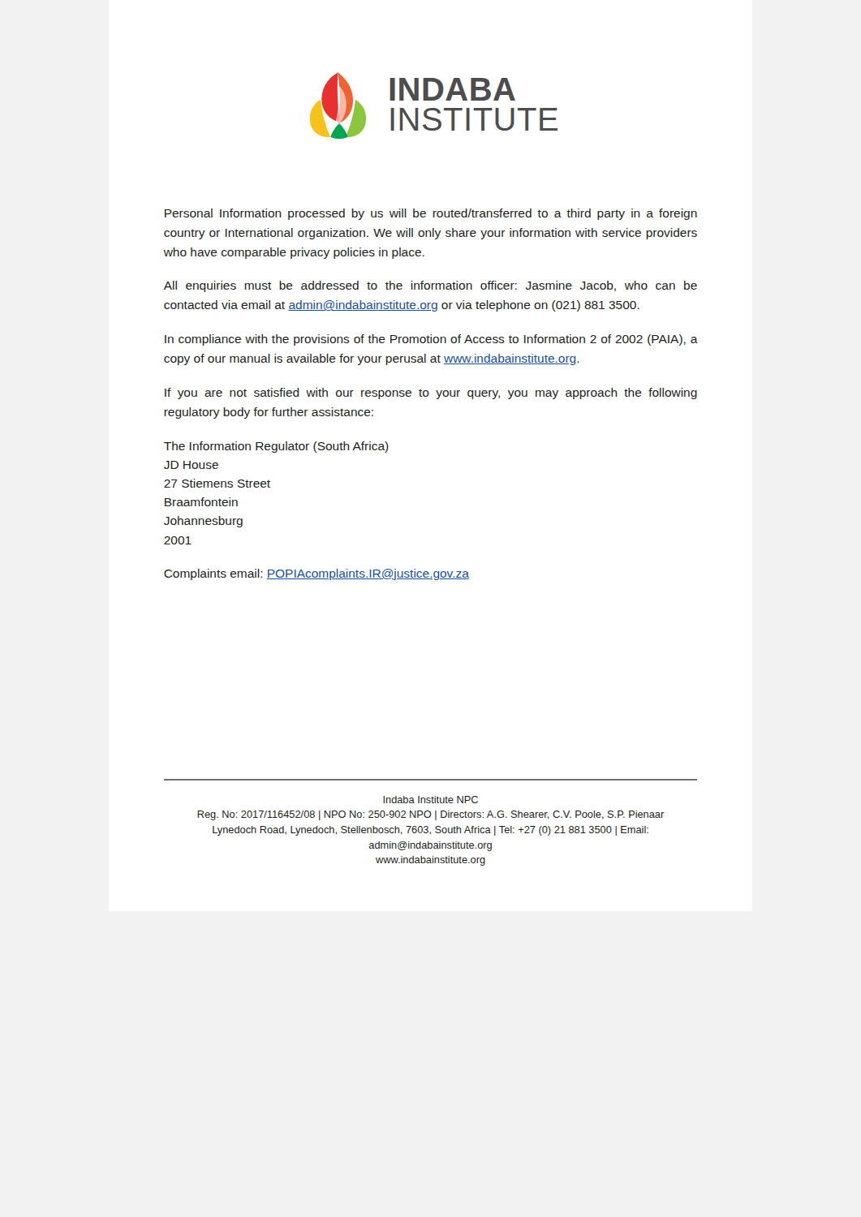INDABA INSTITUTE
Personal Information processed by us will be routed/transferred to a third party in a foreign country or International organization. We will only share your information with service providers who have comparable privacy policies in place.
All enquiries must be addressed to the information officer: Jasmine Jacob, who can be contacted via email at admin@indabainstitute.org or via telephone on (021) 881 3500.
In compliance with the provisions of the Promotion of Access to Information 2 of 2002 (PAIA), a copy of our manual is available for your perusal at www.indabainstitute.org.
If you are not satisfied with our response to your query, you may approach the following regulatory body for further assistance:
The Information Regulator (South Africa)
JD House
27 Stiemens Street
Braamfontein
Johannesburg
2001
Complaints email: POPIAcomplaints.IR@justice.gov.za
Indaba Institute NPC
Reg. No: 2017/116452/08 | NPO No: 250-902 NPO | Directors: A.G. Shearer, C.V. Poole, S.P. Pienaar
Lynedoch Road, Lynedoch, Stellenbosch, 7603, South Africa | Tel: +27 (0) 21 881 3500 | Email: admin@indabainstitute.org
www.indabainstitute.org